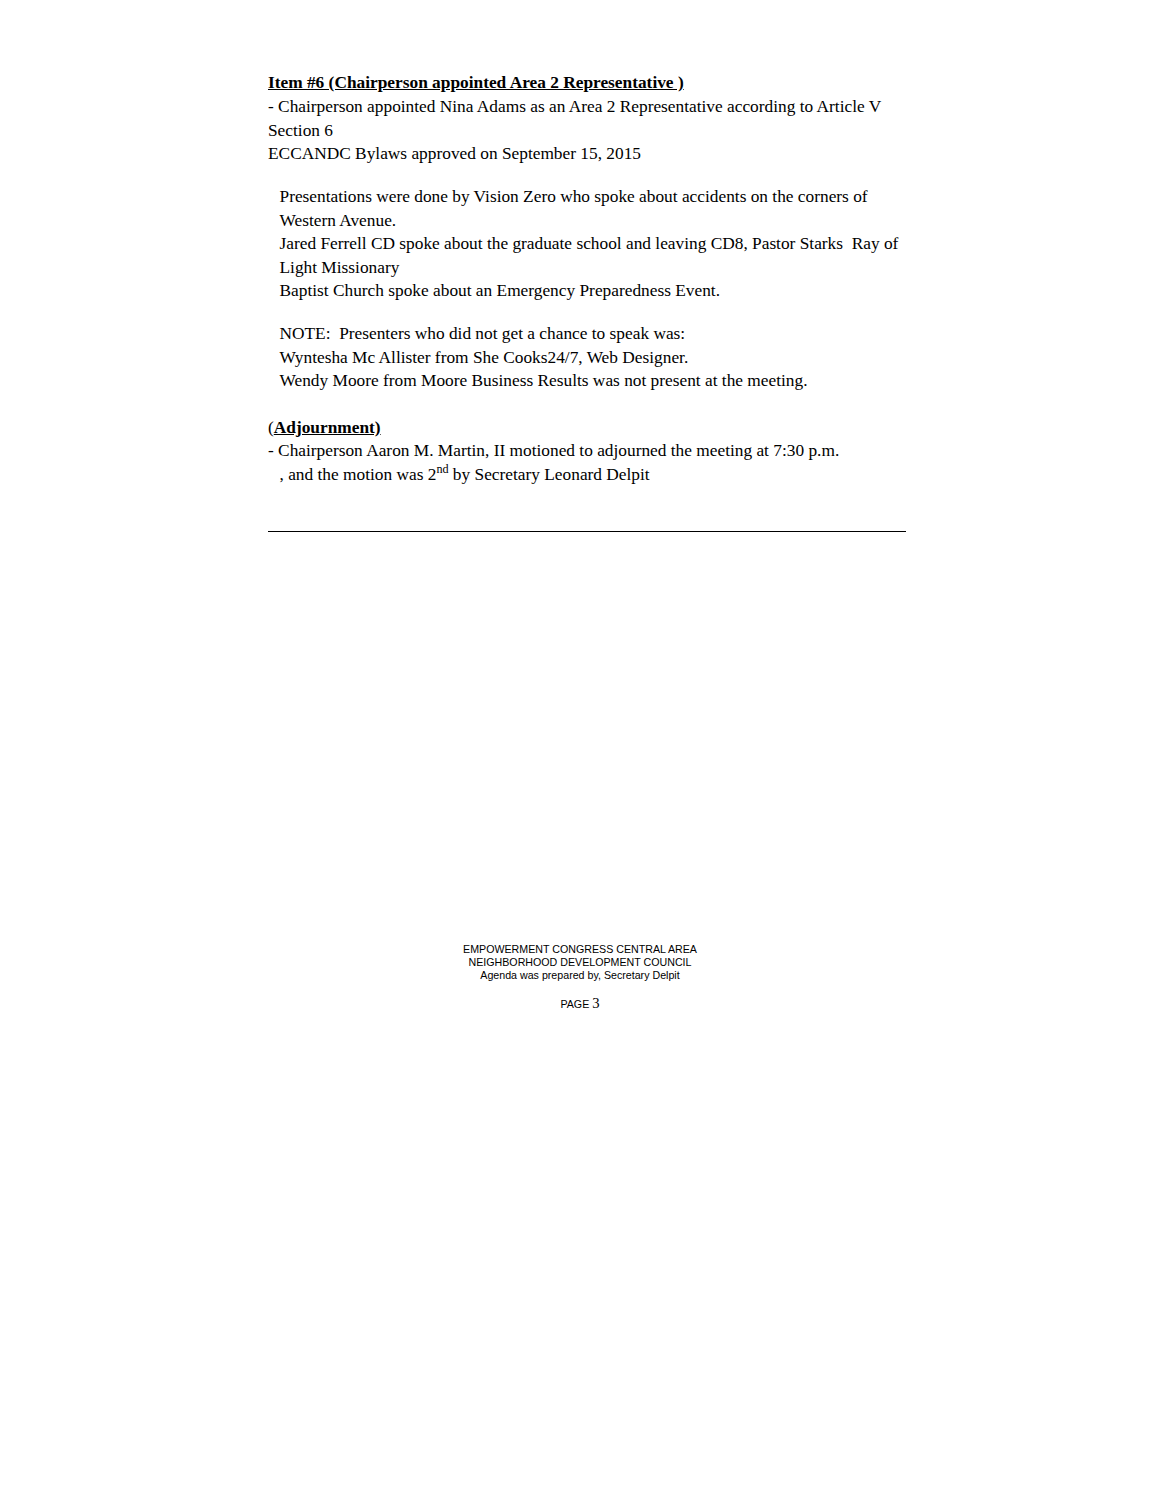Item #6 (Chairperson appointed Area 2 Representative )
- Chairperson appointed Nina Adams as an Area 2 Representative according to Article V Section 6
ECCANDC Bylaws approved on September 15, 2015
Presentations were done by Vision Zero who spoke about accidents on the corners of Western Avenue.
Jared Ferrell CD spoke about the graduate school and leaving CD8, Pastor Starks Ray of Light Missionary
Baptist Church spoke about an Emergency Preparedness Event.
NOTE: Presenters who did not get a chance to speak was:
Wyntesha Mc Allister from She Cooks24/7, Web Designer.
Wendy Moore from Moore Business Results was not present at the meeting.
(Adjournment)
- Chairperson Aaron M. Martin, II motioned to adjourned the meeting at 7:30 p.m.
, and the motion was 2nd by Secretary Leonard Delpit
EMPOWERMENT CONGRESS CENTRAL AREA
NEIGHBORHOOD DEVELOPMENT COUNCIL
Agenda was prepared by, Secretary Delpit
PAGE 3